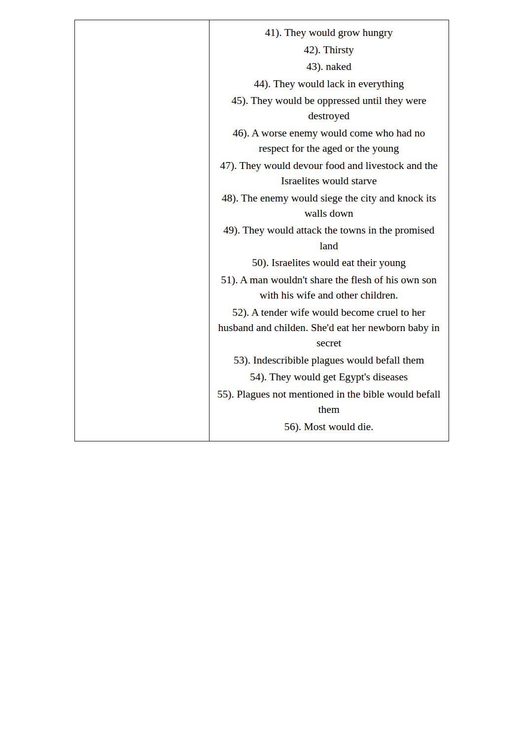| | 41). They would grow hungry 42). Thirsty 43). naked 44). They would lack in everything 45). They would be oppressed until they were destroyed 46). A worse enemy would come who had no respect for the aged or the young 47). They would devour food and livestock and the Israelites would starve 48). The enemy would siege the city and knock its walls down 49). They would attack the towns in the promised land 50). Israelites would eat their young 51). A man wouldn't share the flesh of his own son with his wife and other children. 52). A tender wife would become cruel to her husband and childen. She'd eat her newborn baby in secret 53). Indescribible plagues would befall them 54). They would get Egypt's diseases 55). Plagues not mentioned in the bible would befall them 56). Most would die. |